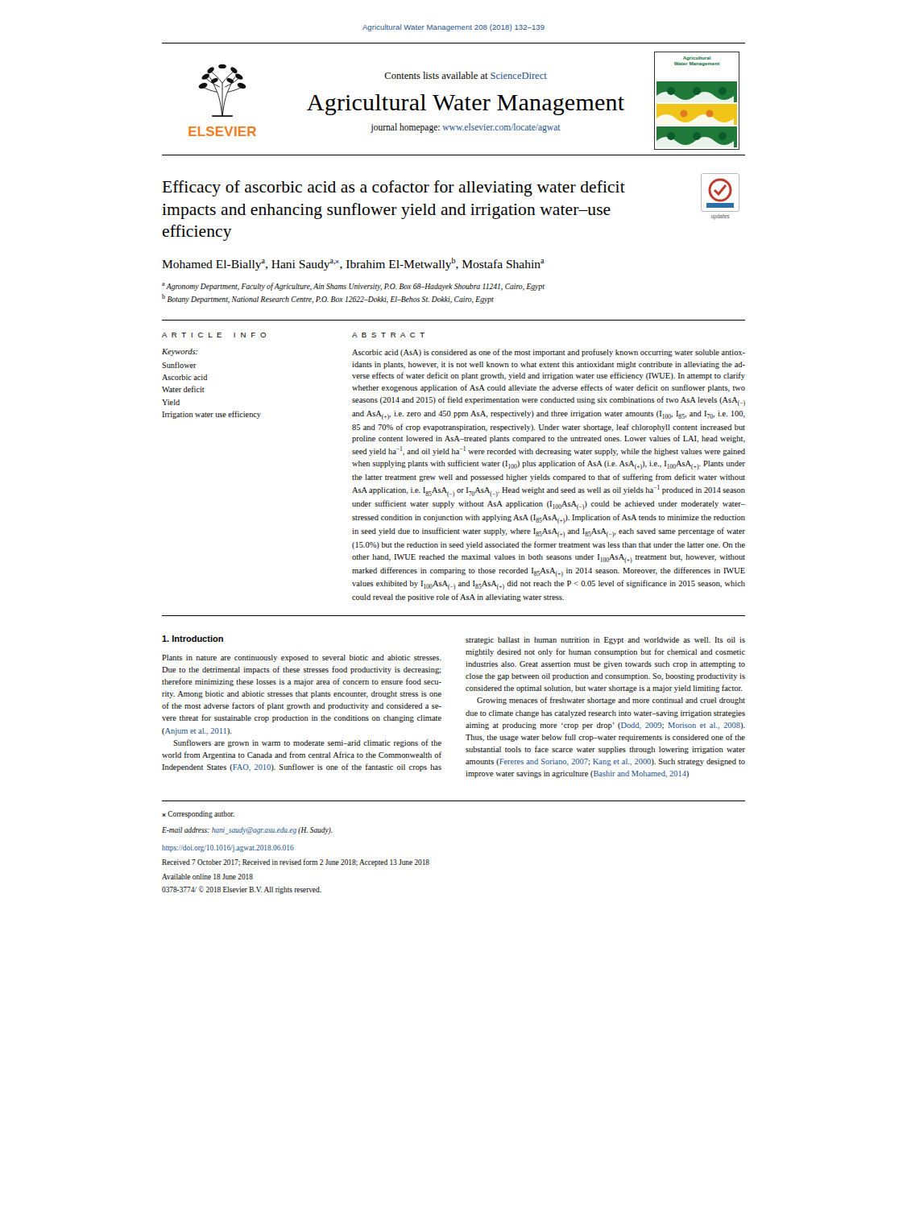Agricultural Water Management 208 (2018) 132–139
ELSEVIER
Contents lists available at ScienceDirect
Agricultural Water Management
journal homepage: www.elsevier.com/locate/agwat
Agricultural
Water Management
updates
Efficacy of ascorbic acid as a cofactor for alleviating water deficit impacts and enhancing sunflower yield and irrigation water–use efficiency
Mohamed El-Biallya, Hani Saudya,⁎, Ibrahim El-Metwallyb, Mostafa Shahina
a Agronomy Department, Faculty of Agriculture, Ain Shams University, P.O. Box 68–Hadayek Shoubra 11241, Cairo, Egypt
b Botany Department, National Research Centre, P.O. Box 12622–Dokki, El–Behos St. Dokki, Cairo, Egypt
A R T I C L E I N F O
Keywords:
Sunflower
Ascorbic acid
Water deficit
Yield
Irrigation water use efficiency
A B S T R A C T
Ascorbic acid (AsA) is considered as one of the most important and profusely known occurring water soluble antioxidants in plants, however, it is not well known to what extent this antioxidant might contribute in alleviating the adverse effects of water deficit on plant growth, yield and irrigation water use efficiency (IWUE). In attempt to clarify whether exogenous application of AsA could alleviate the adverse effects of water deficit on sunflower plants, two seasons (2014 and 2015) of field experimentation were conducted using six combinations of two AsA levels (AsA(−) and AsA(+), i.e. zero and 450 ppm AsA, respectively) and three irrigation water amounts (I100, I85, and I70, i.e. 100, 85 and 70% of crop evapotranspiration, respectively). Under water shortage, leaf chlorophyll content increased but proline content lowered in AsA–treated plants compared to the untreated ones. Lower values of LAI, head weight, seed yield ha−1, and oil yield ha−1 were recorded with decreasing water supply, while the highest values were gained when supplying plants with sufficient water (I100) plus application of AsA (i.e. AsA(+)), i.e., I100AsA(+). Plants under the latter treatment grew well and possessed higher yields compared to that of suffering from deficit water without AsA application, i.e. I85AsA(−) or I70AsA(−). Head weight and seed as well as oil yields ha−1 produced in 2014 season under sufficient water supply without AsA application (I100AsA(−)) could be achieved under moderately water–stressed condition in conjunction with applying AsA (I85AsA(+)). Implication of AsA tends to minimize the reduction in seed yield due to insufficient water supply, where I85AsA(+) and I85AsA(−), each saved same percentage of water (15.0%) but the reduction in seed yield associated the former treatment was less than that under the latter one. On the other hand, IWUE reached the maximal values in both seasons under I100AsA(+) treatment but, however, without marked differences in comparing to those recorded I85AsA(+) in 2014 season. Moreover, the differences in IWUE values exhibited by I100AsA(−) and I85AsA(+) did not reach the P < 0.05 level of significance in 2015 season, which could reveal the positive role of AsA in alleviating water stress.
1. Introduction
Plants in nature are continuously exposed to several biotic and abiotic stresses. Due to the detrimental impacts of these stresses food productivity is decreasing; therefore minimizing these losses is a major area of concern to ensure food security. Among biotic and abiotic stresses that plants encounter, drought stress is one of the most adverse factors of plant growth and productivity and considered a severe threat for sustainable crop production in the conditions on changing climate (Anjum et al., 2011).
Sunflowers are grown in warm to moderate semi–arid climatic regions of the world from Argentina to Canada and from central Africa to the Commonwealth of Independent States (FAO, 2010). Sunflower is one of the fantastic oil crops has strategic ballast in human nutrition in Egypt and worldwide as well. Its oil is mightily desired not only for human consumption but for chemical and cosmetic industries also. Great assertion must be given towards such crop in attempting to close the gap between oil production and consumption. So, boosting productivity is considered the optimal solution, but water shortage is a major yield limiting factor.
Growing menaces of freshwater shortage and more continual and cruel drought due to climate change has catalyzed research into water–saving irrigation strategies aiming at producing more ‘crop per drop’ (Dodd, 2009; Morison et al., 2008). Thus, the usage water below full crop–water requirements is considered one of the substantial tools to face scarce water supplies through lowering irrigation water amounts (Fereres and Soriano, 2007; Kang et al., 2000). Such strategy designed to improve water savings in agriculture (Bashir and Mohamed, 2014)
⁎ Corresponding author.
E-mail address: hani_saudy@agr.asu.edu.eg (H. Saudy).
https://doi.org/10.1016/j.agwat.2018.06.016
Received 7 October 2017; Received in revised form 2 June 2018; Accepted 13 June 2018
Available online 18 June 2018
0378-3774/ © 2018 Elsevier B.V. All rights reserved.